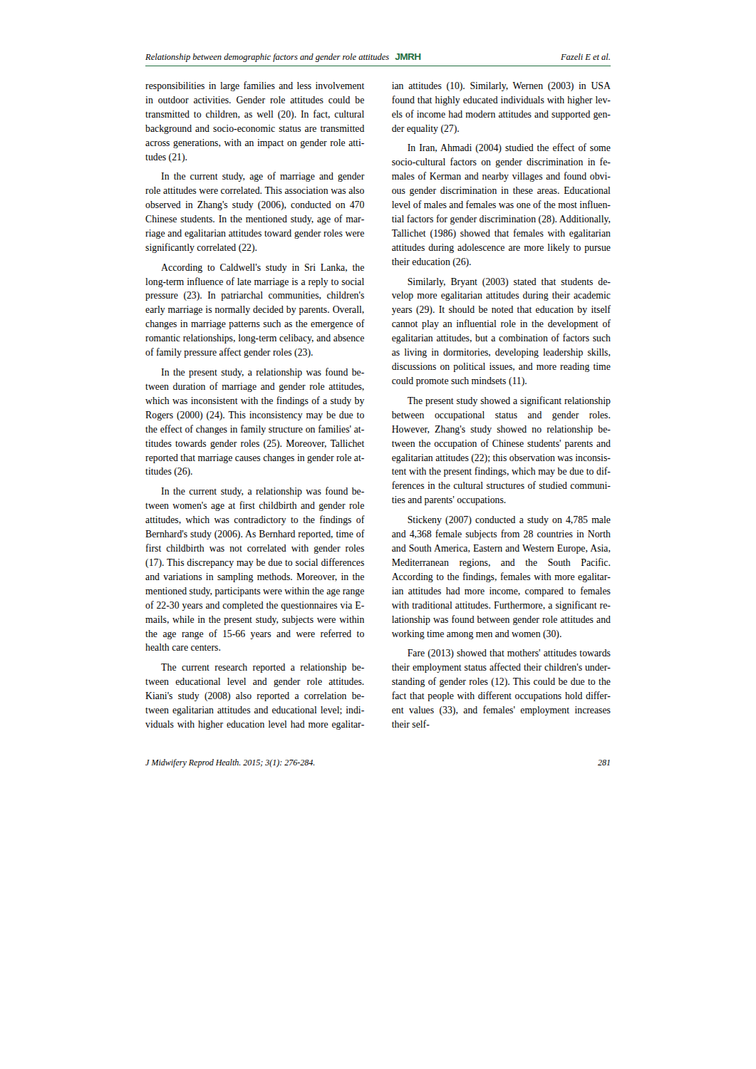Relationship between demographic factors and gender role attitudes JMRH Fazeli E et al.
responsibilities in large families and less involvement in outdoor activities. Gender role attitudes could be transmitted to children, as well (20). In fact, cultural background and socio-economic status are transmitted across generations, with an impact on gender role attitudes (21).
In the current study, age of marriage and gender role attitudes were correlated. This association was also observed in Zhang's study (2006), conducted on 470 Chinese students. In the mentioned study, age of marriage and egalitarian attitudes toward gender roles were significantly correlated (22).
According to Caldwell's study in Sri Lanka, the long-term influence of late marriage is a reply to social pressure (23). In patriarchal communities, children's early marriage is normally decided by parents. Overall, changes in marriage patterns such as the emergence of romantic relationships, long-term celibacy, and absence of family pressure affect gender roles (23).
In the present study, a relationship was found between duration of marriage and gender role attitudes, which was inconsistent with the findings of a study by Rogers (2000) (24). This inconsistency may be due to the effect of changes in family structure on families' attitudes towards gender roles (25). Moreover, Tallichet reported that marriage causes changes in gender role attitudes (26).
In the current study, a relationship was found between women's age at first childbirth and gender role attitudes, which was contradictory to the findings of Bernhard's study (2006). As Bernhard reported, time of first childbirth was not correlated with gender roles (17). This discrepancy may be due to social differences and variations in sampling methods. Moreover, in the mentioned study, participants were within the age range of 22-30 years and completed the questionnaires via E-mails, while in the present study, subjects were within the age range of 15-66 years and were referred to health care centers.
The current research reported a relationship between educational level and gender role attitudes. Kiani's study (2008) also reported a correlation between egalitarian attitudes and educational level; individuals with higher education level had more egalitarian attitudes (10). Similarly, Wernen (2003) in USA found that highly educated individuals with higher levels of income had modern attitudes and supported gender equality (27).
In Iran, Ahmadi (2004) studied the effect of some socio-cultural factors on gender discrimination in females of Kerman and nearby villages and found obvious gender discrimination in these areas. Educational level of males and females was one of the most influential factors for gender discrimination (28). Additionally, Tallichet (1986) showed that females with egalitarian attitudes during adolescence are more likely to pursue their education (26).
Similarly, Bryant (2003) stated that students develop more egalitarian attitudes during their academic years (29). It should be noted that education by itself cannot play an influential role in the development of egalitarian attitudes, but a combination of factors such as living in dormitories, developing leadership skills, discussions on political issues, and more reading time could promote such mindsets (11).
The present study showed a significant relationship between occupational status and gender roles. However, Zhang's study showed no relationship between the occupation of Chinese students' parents and egalitarian attitudes (22); this observation was inconsistent with the present findings, which may be due to differences in the cultural structures of studied communities and parents' occupations.
Stickeny (2007) conducted a study on 4,785 male and 4,368 female subjects from 28 countries in North and South America, Eastern and Western Europe, Asia, Mediterranean regions, and the South Pacific. According to the findings, females with more egalitarian attitudes had more income, compared to females with traditional attitudes. Furthermore, a significant relationship was found between gender role attitudes and working time among men and women (30).
Fare (2013) showed that mothers' attitudes towards their employment status affected their children's understanding of gender roles (12). This could be due to the fact that people with different occupations hold different values (33), and females' employment increases their self-
J Midwifery Reprod Health. 2015; 3(1): 276-284. 281